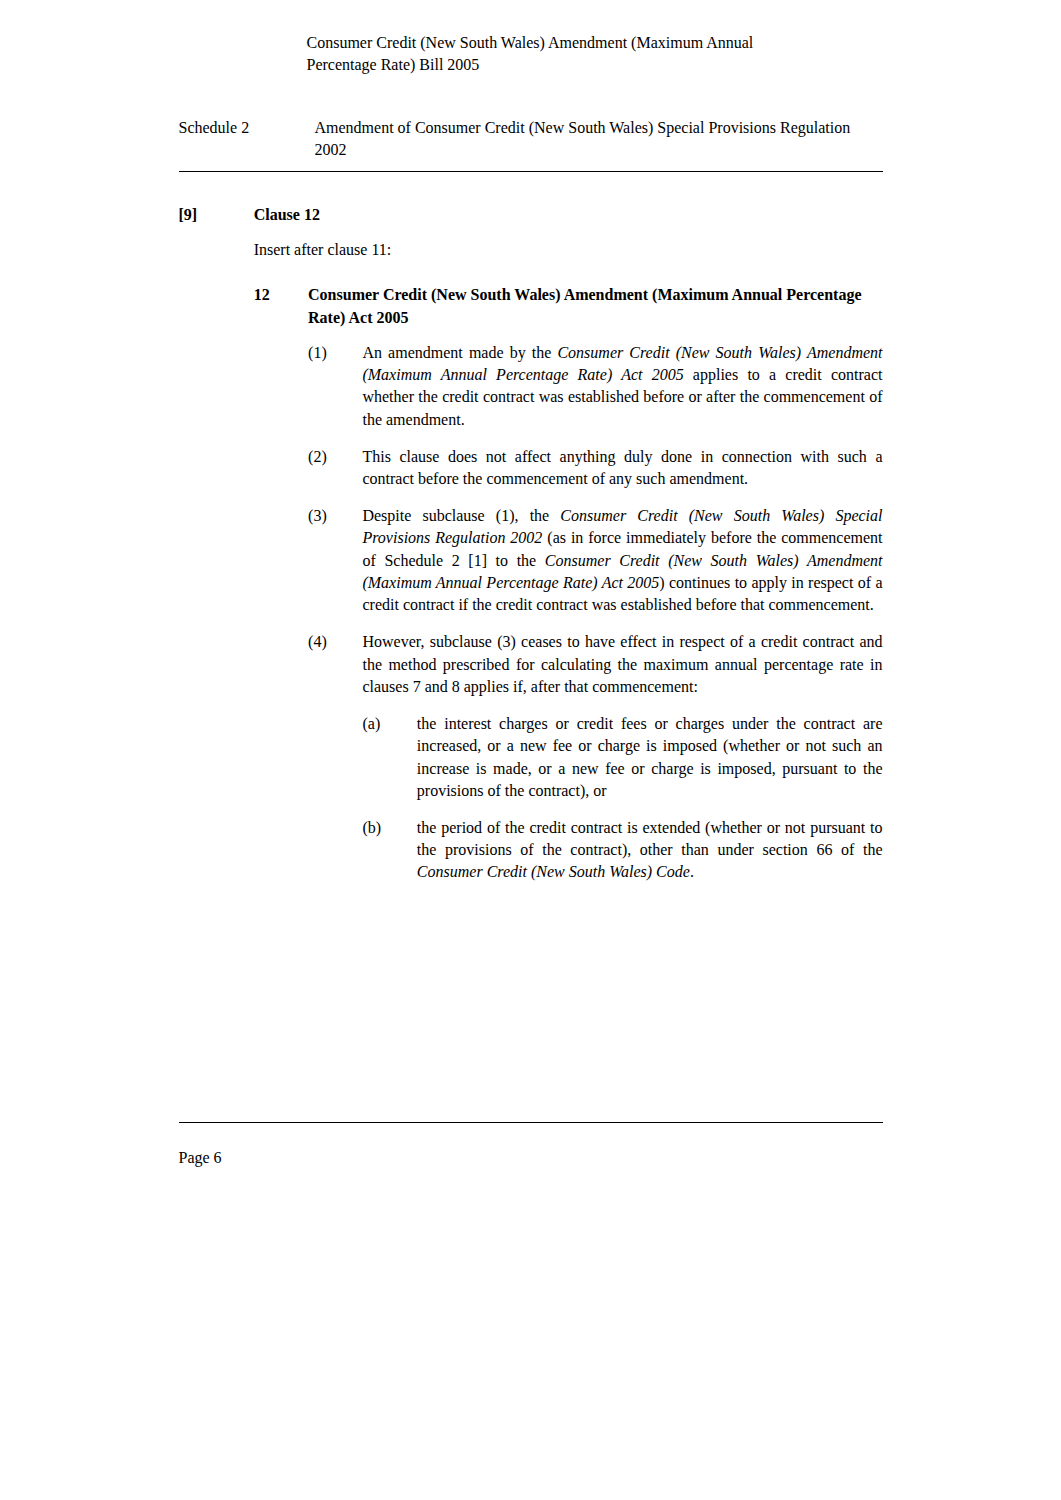Consumer Credit (New South Wales) Amendment (Maximum Annual
Percentage Rate) Bill 2005
Schedule 2
Amendment of Consumer Credit (New South Wales) Special Provisions Regulation 2002
[9]
Clause 12
Insert after clause 11:
12
Consumer Credit (New South Wales) Amendment (Maximum Annual Percentage Rate) Act 2005
(1)
An amendment made by the Consumer Credit (New South Wales) Amendment (Maximum Annual Percentage Rate) Act 2005 applies to a credit contract whether the credit contract was established before or after the commencement of the amendment.
(2)
This clause does not affect anything duly done in connection with such a contract before the commencement of any such amendment.
(3)
Despite subclause (1), the Consumer Credit (New South Wales) Special Provisions Regulation 2002 (as in force immediately before the commencement of Schedule 2 [1] to the Consumer Credit (New South Wales) Amendment (Maximum Annual Percentage Rate) Act 2005) continues to apply in respect of a credit contract if the credit contract was established before that commencement.
(4)
However, subclause (3) ceases to have effect in respect of a credit contract and the method prescribed for calculating the maximum annual percentage rate in clauses 7 and 8 applies if, after that commencement:
(a)
the interest charges or credit fees or charges under the contract are increased, or a new fee or charge is imposed (whether or not such an increase is made, or a new fee or charge is imposed, pursuant to the provisions of the contract), or
(b)
the period of the credit contract is extended (whether or not pursuant to the provisions of the contract), other than under section 66 of the Consumer Credit (New South Wales) Code.
Page 6